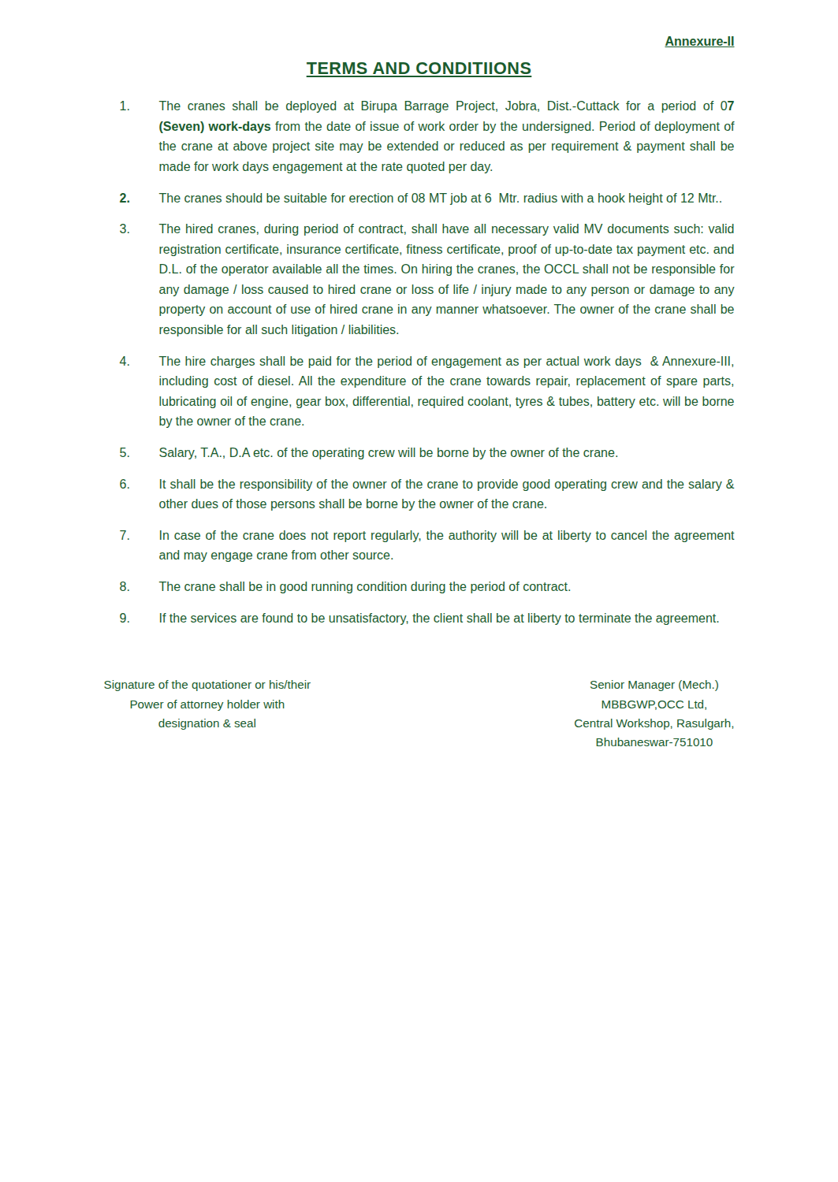Annexure-II
TERMS AND CONDITIIONS
The cranes shall be deployed at Birupa Barrage Project, Jobra, Dist.-Cuttack for a period of 07 (Seven) work-days from the date of issue of work order by the undersigned. Period of deployment of the crane at above project site may be extended or reduced as per requirement & payment shall be made for work days engagement at the rate quoted per day.
The cranes should be suitable for erection of 08 MT job at 6 Mtr. radius with a hook height of 12 Mtr..
The hired cranes, during period of contract, shall have all necessary valid MV documents such: valid registration certificate, insurance certificate, fitness certificate, proof of up-to-date tax payment etc. and D.L. of the operator available all the times. On hiring the cranes, the OCCL shall not be responsible for any damage / loss caused to hired crane or loss of life / injury made to any person or damage to any property on account of use of hired crane in any manner whatsoever. The owner of the crane shall be responsible for all such litigation / liabilities.
The hire charges shall be paid for the period of engagement as per actual work days & Annexure-III, including cost of diesel. All the expenditure of the crane towards repair, replacement of spare parts, lubricating oil of engine, gear box, differential, required coolant, tyres & tubes, battery etc. will be borne by the owner of the crane.
Salary, T.A., D.A etc. of the operating crew will be borne by the owner of the crane.
It shall be the responsibility of the owner of the crane to provide good operating crew and the salary & other dues of those persons shall be borne by the owner of the crane.
In case of the crane does not report regularly, the authority will be at liberty to cancel the agreement and may engage crane from other source.
The crane shall be in good running condition during the period of contract.
If the services are found to be unsatisfactory, the client shall be at liberty to terminate the agreement.
Signature of the quotationer or his/their
Power of attorney holder with
designation & seal
Senior Manager (Mech.)
MBBGWP,OCC Ltd,
Central Workshop, Rasulgarh,
Bhubaneswar-751010